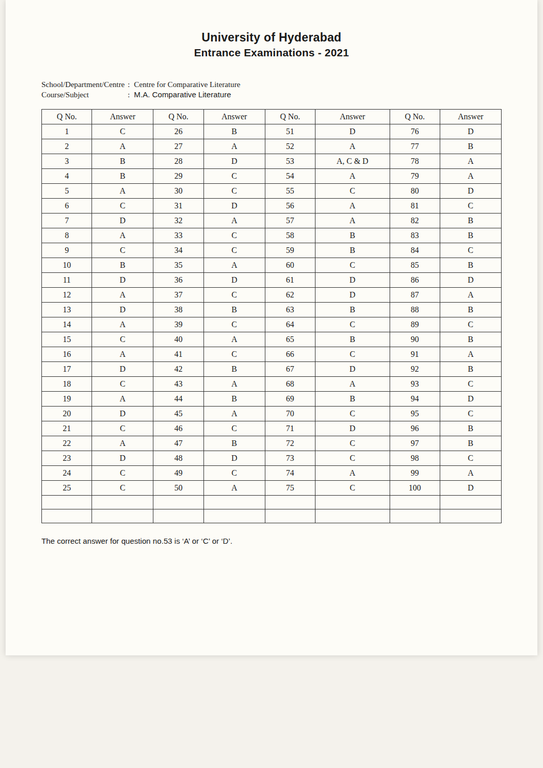University of Hyderabad
Entrance Examinations - 2021
| School/Department/Centre | : | Centre for Comparative Literature |
| Course/Subject | : | M.A. Comparative Literature |
| Q No. | Answer | Q No. | Answer | Q No. | Answer | Q No. | Answer |
| --- | --- | --- | --- | --- | --- | --- | --- |
| 1 | C | 26 | B | 51 | D | 76 | D |
| 2 | A | 27 | A | 52 | A | 77 | B |
| 3 | B | 28 | D | 53 | A, C & D | 78 | A |
| 4 | B | 29 | C | 54 | A | 79 | A |
| 5 | A | 30 | C | 55 | C | 80 | D |
| 6 | C | 31 | D | 56 | A | 81 | C |
| 7 | D | 32 | A | 57 | A | 82 | B |
| 8 | A | 33 | C | 58 | B | 83 | B |
| 9 | C | 34 | C | 59 | B | 84 | C |
| 10 | B | 35 | A | 60 | C | 85 | B |
| 11 | D | 36 | D | 61 | D | 86 | D |
| 12 | A | 37 | C | 62 | D | 87 | A |
| 13 | D | 38 | B | 63 | B | 88 | B |
| 14 | A | 39 | C | 64 | C | 89 | C |
| 15 | C | 40 | A | 65 | B | 90 | B |
| 16 | A | 41 | C | 66 | C | 91 | A |
| 17 | D | 42 | B | 67 | D | 92 | B |
| 18 | C | 43 | A | 68 | A | 93 | C |
| 19 | A | 44 | B | 69 | B | 94 | D |
| 20 | D | 45 | A | 70 | C | 95 | C |
| 21 | C | 46 | C | 71 | D | 96 | B |
| 22 | A | 47 | B | 72 | C | 97 | B |
| 23 | D | 48 | D | 73 | C | 98 | C |
| 24 | C | 49 | C | 74 | A | 99 | A |
| 25 | C | 50 | A | 75 | C | 100 | D |
The correct answer for question no.53 is ‘A’ or ‘C’ or ‘D’.